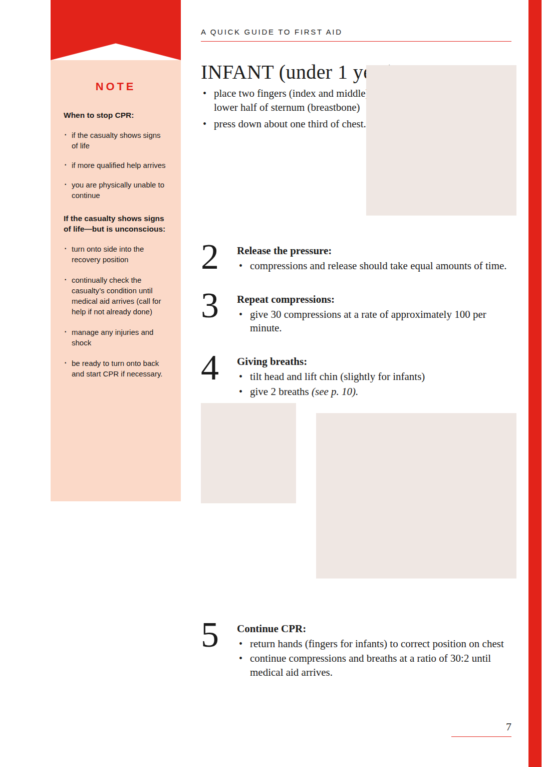A QUICK GUIDE TO FIRST AID
NOTE
When to stop CPR:
if the casualty shows signs of life
if more qualified help arrives
you are physically unable to continue
If the casualty shows signs of life—but is unconscious:
turn onto side into the recovery position
continually check the casualty’s condition until medical aid arrives (call for help if not already done)
manage any injuries and shock
be ready to turn onto back and start CPR if necessary.
INFANT (under 1 year)
place two fingers (index and middle) over lower half of sternum (breastbone)
press down about one third of chest.
2
Release the pressure:
compressions and release should take equal amounts of time.
3
Repeat compressions:
give 30 compressions at a rate of approximately 100 per minute.
4
Giving breaths:
tilt head and lift chin (slightly for infants)
give 2 breaths (see p. 10).
5
Continue CPR:
return hands (fingers for infants) to correct position on chest
continue compressions and breaths at a ratio of 30:2 until medical aid arrives.
7